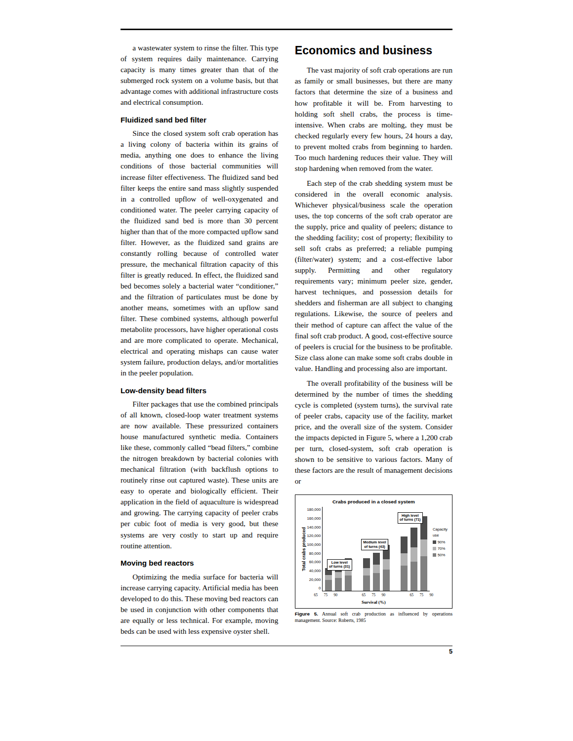a wastewater system to rinse the filter. This type of system requires daily maintenance. Carrying capacity is many times greater than that of the submerged rock system on a volume basis, but that advantage comes with additional infrastructure costs and electrical consumption.
Fluidized sand bed filter
Since the closed system soft crab operation has a living colony of bacteria within its grains of media, anything one does to enhance the living conditions of those bacterial communities will increase filter effectiveness. The fluidized sand bed filter keeps the entire sand mass slightly suspended in a controlled upflow of well-oxygenated and conditioned water. The peeler carrying capacity of the fluidized sand bed is more than 30 percent higher than that of the more compacted upflow sand filter. However, as the fluidized sand grains are constantly rolling because of controlled water pressure, the mechanical filtration capacity of this filter is greatly reduced. In effect, the fluidized sand bed becomes solely a bacterial water “conditioner,” and the filtration of particulates must be done by another means, sometimes with an upflow sand filter. These combined systems, although powerful metabolite processors, have higher operational costs and are more complicated to operate. Mechanical, electrical and operating mishaps can cause water system failure, production delays, and/or mortalities in the peeler population.
Low-density bead filters
Filter packages that use the combined principals of all known, closed-loop water treatment systems are now available. These pressurized containers house manufactured synthetic media. Containers like these, commonly called “bead filters,” combine the nitrogen breakdown by bacterial colonies with mechanical filtration (with backflush options to routinely rinse out captured waste). These units are easy to operate and biologically efficient. Their application in the field of aquaculture is widespread and growing. The carrying capacity of peeler crabs per cubic foot of media is very good, but these systems are very costly to start up and require routine attention.
Moving bed reactors
Optimizing the media surface for bacteria will increase carrying capacity. Artificial media has been developed to do this. These moving bed reactors can be used in conjunction with other components that are equally or less technical. For example, moving beds can be used with less expensive oyster shell.
Economics and business
The vast majority of soft crab operations are run as family or small businesses, but there are many factors that determine the size of a business and how profitable it will be. From harvesting to holding soft shell crabs, the process is time-intensive. When crabs are molting, they must be checked regularly every few hours, 24 hours a day, to prevent molted crabs from beginning to harden. Too much hardening reduces their value. They will stop hardening when removed from the water.
Each step of the crab shedding system must be considered in the overall economic analysis. Whichever physical/business scale the operation uses, the top concerns of the soft crab operator are the supply, price and quality of peelers; distance to the shedding facility; cost of property; flexibility to sell soft crabs as preferred; a reliable pumping (filter/water) system; and a cost-effective labor supply. Permitting and other regulatory requirements vary; minimum peeler size, gender, harvest techniques, and possession details for shedders and fisherman are all subject to changing regulations. Likewise, the source of peelers and their method of capture can affect the value of the final soft crab product. A good, cost-effective source of peelers is crucial for the business to be profitable. Size class alone can make some soft crabs double in value. Handling and processing also are important.
The overall profitability of the business will be determined by the number of times the shedding cycle is completed (system turns), the survival rate of peeler crabs, capacity use of the facility, market price, and the overall size of the system. Consider the impacts depicted in Figure 5, where a 1,200 crab per turn, closed-system, soft crab operation is shown to be sensitive to various factors. Many of these factors are the result of management decisions or
Crabs produced in a closed system
Total crabs produced
180,000 160,000 140,000 120,000 100,000 80,000 60,000 40,000 20,000 0
Low level
of turns (31)
Medium level
of turns (43)
High level
of turns (71)
Capacity
use
90%
70%
50%
657590
657590
657590
Survival (%)
Figure 5. Annual soft crab production as influenced by operations management. Source: Roberts, 1985
5